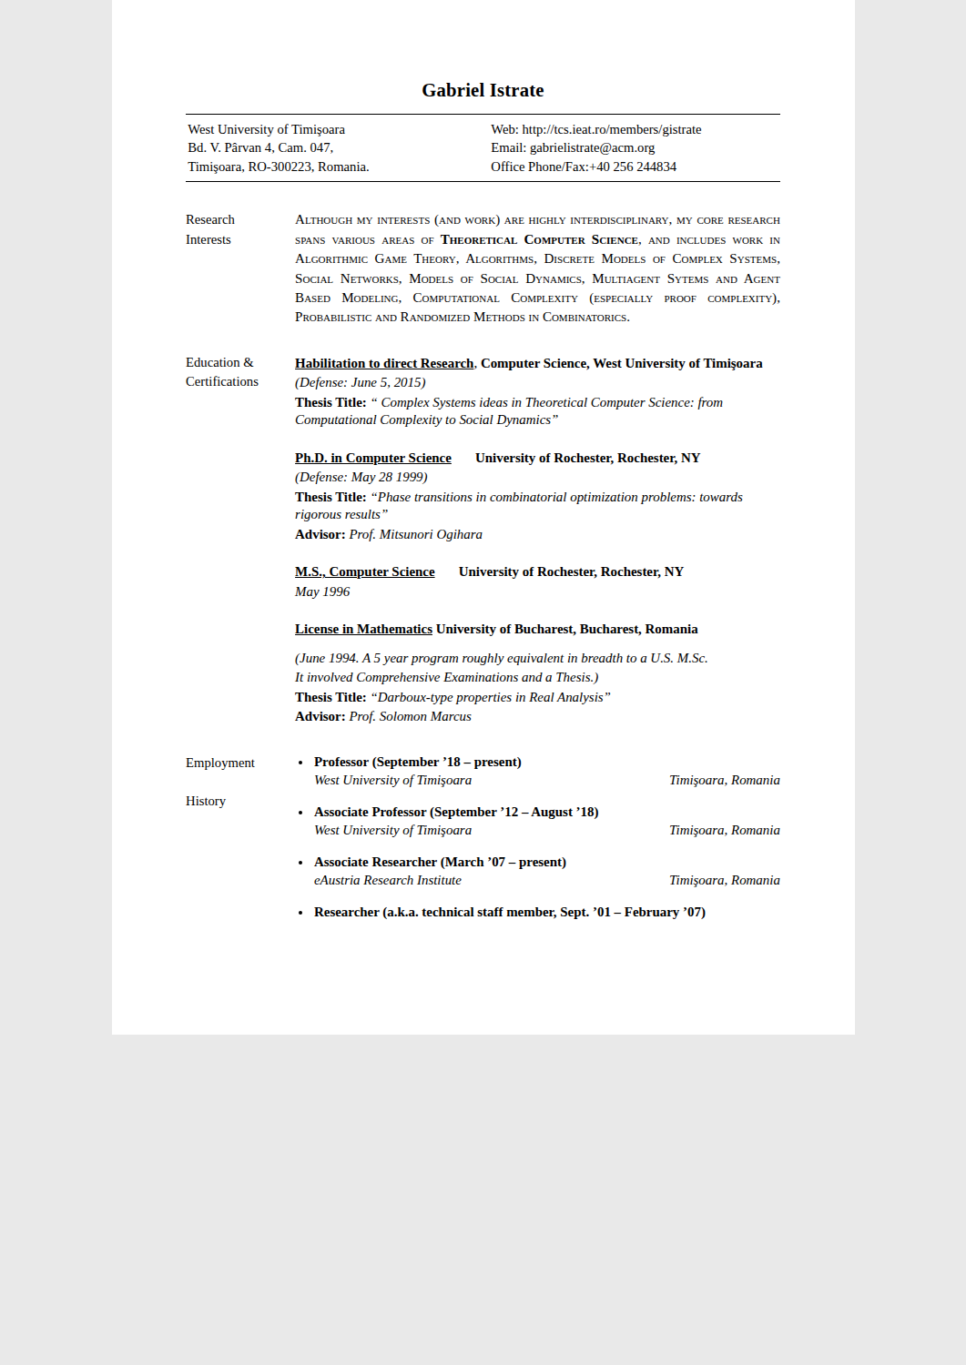Gabriel Istrate
| West University of Timişoara Bd. V. Pârvan 4, Cam. 047, Timişoara, RO-300223, Romania. | Web: http://tcs.ieat.ro/members/gistrate Email: gabrielistrate@acm.org Office Phone/Fax:+40 256 244834 |
| Research Interests | Although my interests (and work) are highly interdisciplinary, my core research spans various areas of Theoretical Computer Science , and includes work in Algorithmic Game Theory, Algorithms, Discrete Models of Complex Systems, Social Networks, Models of Social Dynamics, Multiagent Sytems and Agent Based Modeling, Computational Complexity (especially proof complexity), Probabilistic and Randomized Methods in Combinatorics. |
| Education & Certifications | Habilitation to direct Research , Computer Science, West University of Timişoara (Defense: June 5, 2015) Thesis Title: “ Complex Systems ideas in Theoretical Computer Science: from Computational Complexity to Social Dynamics” Ph.D. in Computer Science University of Rochester, Rochester, NY (Defense: May 28 1999) Thesis Title: “Phase transitions in combinatorial optimization problems: towards rigorous results” Advisor: Prof. Mitsunori Ogihara M.S., Computer Science University of Rochester, Rochester, NY May 1996 License in Mathematics University of Bucharest, Bucharest, Romania (June 1994. A 5 year program roughly equivalent in breadth to a U.S. M.Sc. It involved Comprehensive Examinations and a Thesis.) Thesis Title: “Darboux-type properties in Real Analysis” Advisor: Prof. Solomon Marcus |
| Employment History | Professor (September ’18 – present) West University of Timişoara Timişoara, Romania Associate Professor (September ’12 – August ’18) West University of Timişoara Timişoara, Romania Associate Researcher (March ’07 – present) eAustria Research Institute Timişoara, Romania Researcher (a.k.a. technical staff member, Sept. ’01 – February ’07) |